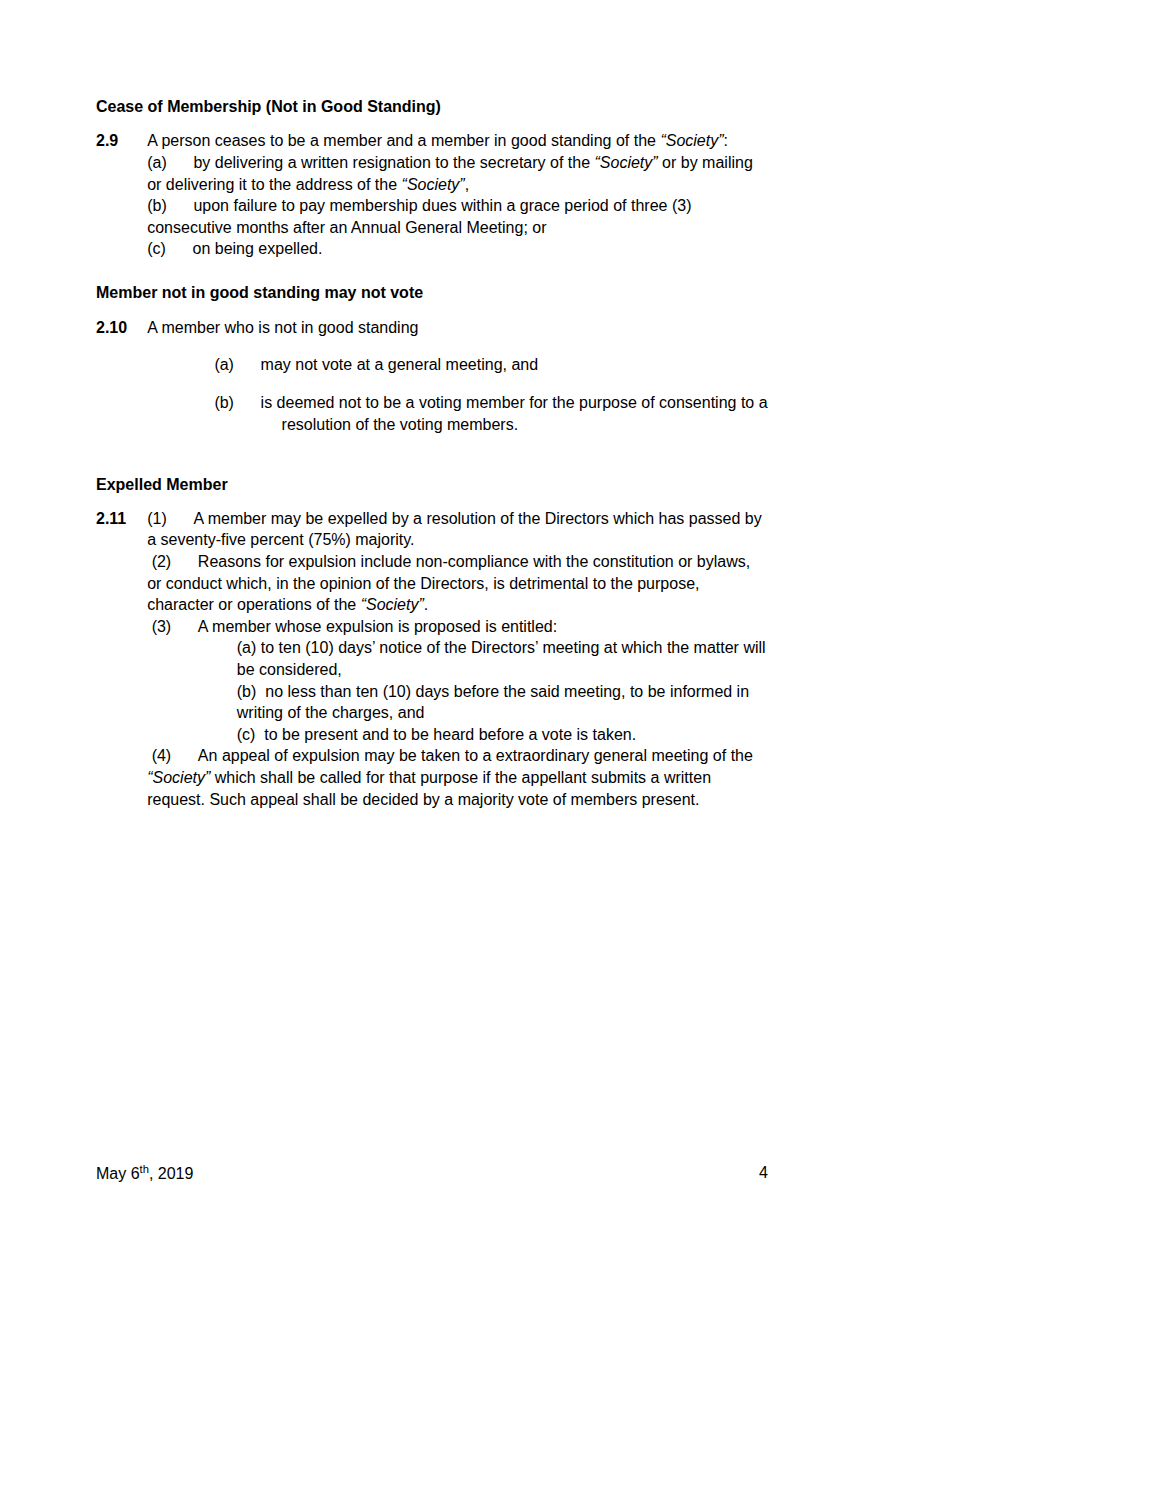Cease of Membership (Not in Good Standing)
2.9
A person ceases to be a member and a member in good standing of the “Society”:
(a) by delivering a written resignation to the secretary of the “Society” or by mailing or delivering it to the address of the “Society”, (b) upon failure to pay membership dues within a grace period of three (3) consecutive months after an Annual General Meeting; or (c) on being expelled.
Member not in good standing may not vote
2.10
A member who is not in good standing
(a) may not vote at a general meeting, and
(b) is deemed not to be a voting member for the purpose of consenting to a resolution of the voting members.
Expelled Member
2.11
(1) A member may be expelled by a resolution of the Directors which has passed by a seventy-five percent (75%) majority. (2) Reasons for expulsion include non-compliance with the constitution or bylaws, or conduct which, in the opinion of the Directors, is detrimental to the purpose, character or operations of the “Society”. (3) A member whose expulsion is proposed is entitled: (a) to ten (10) days’ notice of the Directors’ meeting at which the matter will be considered, (b) no less than ten (10) days before the said meeting, to be informed in writing of the charges, and (c) to be present and to be heard before a vote is taken. (4) An appeal of expulsion may be taken to a extraordinary general meeting of the “Society” which shall be called for that purpose if the appellant submits a written request. Such appeal shall be decided by a majority vote of members present.
May 6th, 2019 4